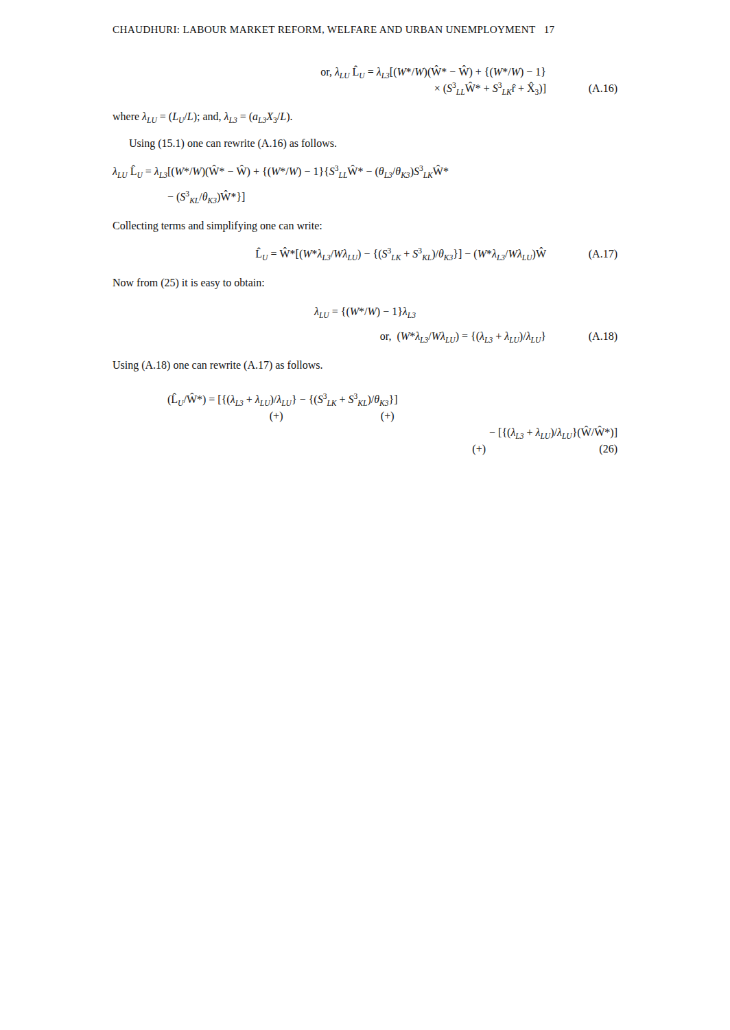CHAUDHURI: LABOUR MARKET REFORM, WELFARE AND URBAN UNEMPLOYMENT17
or, λLU L̂U = λL3[(W*/W)(Ŵ* − Ŵ) + {(W*/W) − 1}
× (S3LLŴ* + S3LKr̂ + X̂3)] (A.16)
where λLU = (LU/L); and, λL3 = (aL3X3/L).
Using (15.1) one can rewrite (A.16) as follows.
λLU L̂U = λL3[(W*/W)(Ŵ* − Ŵ) + {(W*/W) − 1}{S3LLŴ* − (θL3/θK3)S3LKŴ*
− (S3KL/θK3)Ŵ*}]
Collecting terms and simplifying one can write:
L̂U = Ŵ*[(W*λL3/WλLU) − {(S3LK + S3KL)/θK3}] − (W*λL3/WλLU)Ŵ (A.17)
Now from (25) it is easy to obtain:
λLU = {(W*/W) − 1}λL3
or, (W*λL3/WλLU) = {(λL3 + λLU)/λLU} (A.18)
Using (A.18) one can rewrite (A.17) as follows.
(L̂U/Ŵ*) = [{(λL3 + λLU)/λLU} − {(S3LK + S3KL)/θK3}]
| | (+) | | (+) |
− [{(λL3 + λLU)/λLU}(Ŵ/Ŵ*)]
(+) (26)